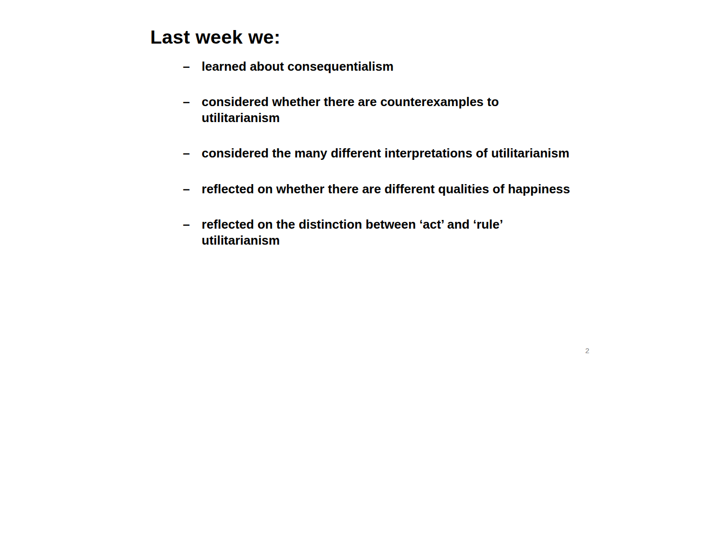Last week we:
learned about consequentialism
considered whether there are counterexamples to utilitarianism
considered the many different interpretations of utilitarianism
reflected on whether there are different qualities of happiness
reflected on the distinction between ‘act’ and ‘rule’ utilitarianism
2